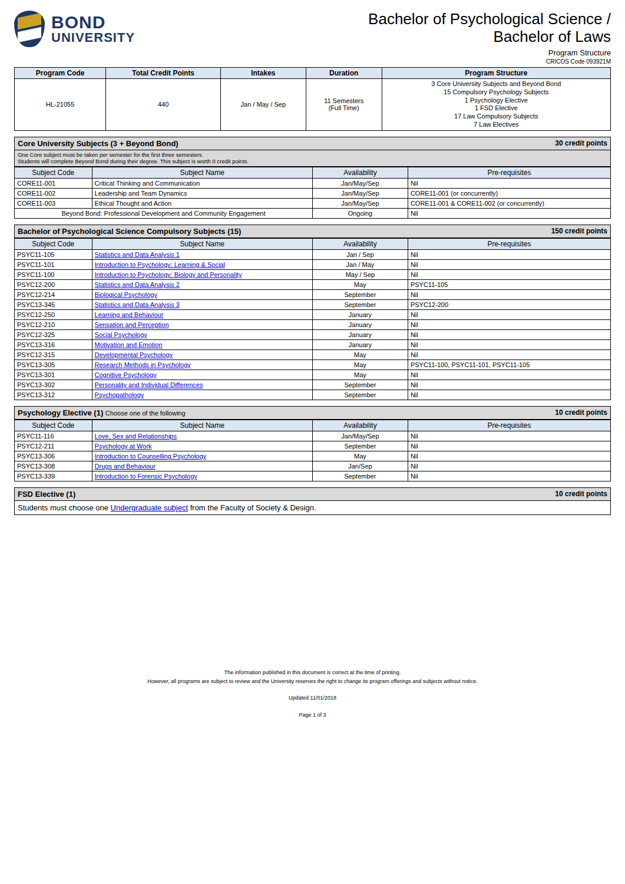BOND UNIVERSITY
Bachelor of Psychological Science /
Bachelor of Laws
Program Structure
CRICOS Code 093921M
| Program Code | Total Credit Points | Intakes | Duration | Program Structure |
| --- | --- | --- | --- | --- |
| HL-21055 | 440 | Jan / May / Sep | 11 Semesters (Full Time) | 3 Core University Subjects and Beyond Bond 15 Compulsory Psychology Subjects 1 Psychology Elective 1 FSD Elective 17 Law Compulsory Subjects 7 Law Electives |
Core University Subjects (3 + Beyond Bond) 30 credit points
One Core subject must be taken per semester for the first three semesters.
Students will complete Beyond Bond during their degree. This subject is worth 0 credit points.
| Subject Code | Subject Name | Availability | Pre-requisites |
| --- | --- | --- | --- |
| CORE11-001 | Critical Thinking and Communication | Jan/May/Sep | Nil |
| CORE11-002 | Leadership and Team Dynamics | Jan/May/Sep | CORE11-001 (or concurrently) |
| CORE11-003 | Ethical Thought and Action | Jan/May/Sep | CORE11-001 & CORE11-002 (or concurrently) |
| Beyond Bond: Professional Development and Community Engagement | Ongoing | Nil |
Bachelor of Psychological Science Compulsory Subjects (15) 150 credit points
| Subject Code | Subject Name | Availability | Pre-requisites |
| --- | --- | --- | --- |
| PSYC11-105 | Statistics and Data Analysis 1 | Jan / Sep | Nil |
| PSYC11-101 | Introduction to Psychology: Learning & Social | Jan / May | Nil |
| PSYC11-100 | Introduction to Psychology: Biology and Personality | May / Sep | Nil |
| PSYC12-200 | Statistics and Data Analysis 2 | May | PSYC11-105 |
| PSYC12-214 | Biological Psychology | September | Nil |
| PSYC13-345 | Statistics and Data Analysis 3 | September | PSYC12-200 |
| PSYC12-250 | Learning and Behaviour | January | Nil |
| PSYC12-210 | Sensation and Perception | January | Nil |
| PSYC12-325 | Social Psychology | January | Nil |
| PSYC13-316 | Motivation and Emotion | January | Nil |
| PSYC12-315 | Developmental Psychology | May | Nil |
| PSYC13-305 | Research Methods in Psychology | May | PSYC11-100, PSYC11-101, PSYC11-105 |
| PSYC13-301 | Cognitive Psychology | May | Nil |
| PSYC13-302 | Personality and Individual Differences | September | Nil |
| PSYC13-312 | Psychopathology | September | Nil |
Psychology Elective (1) Choose one of the following 10 credit points
| Subject Code | Subject Name | Availability | Pre-requisites |
| --- | --- | --- | --- |
| PSYC11-116 | Love, Sex and Relationships | Jan/May/Sep | Nil |
| PSYC12-211 | Psychology at Work | September | Nil |
| PSYC13-306 | Introduction to Counselling Psychology | May | Nil |
| PSYC13-308 | Drugs and Behaviour | Jan/Sep | Nil |
| PSYC13-339 | Introduction to Forensic Psychology | September | Nil |
FSD Elective (1) 10 credit points
Students must choose one Undergraduate subject from the Faculty of Society & Design.
The information published in this document is correct at the time of printing.
However, all programs are subject to review and the University reserves the right to change its program offerings and subjects without notice.
Updated 11/01/2018
Page 1 of 3